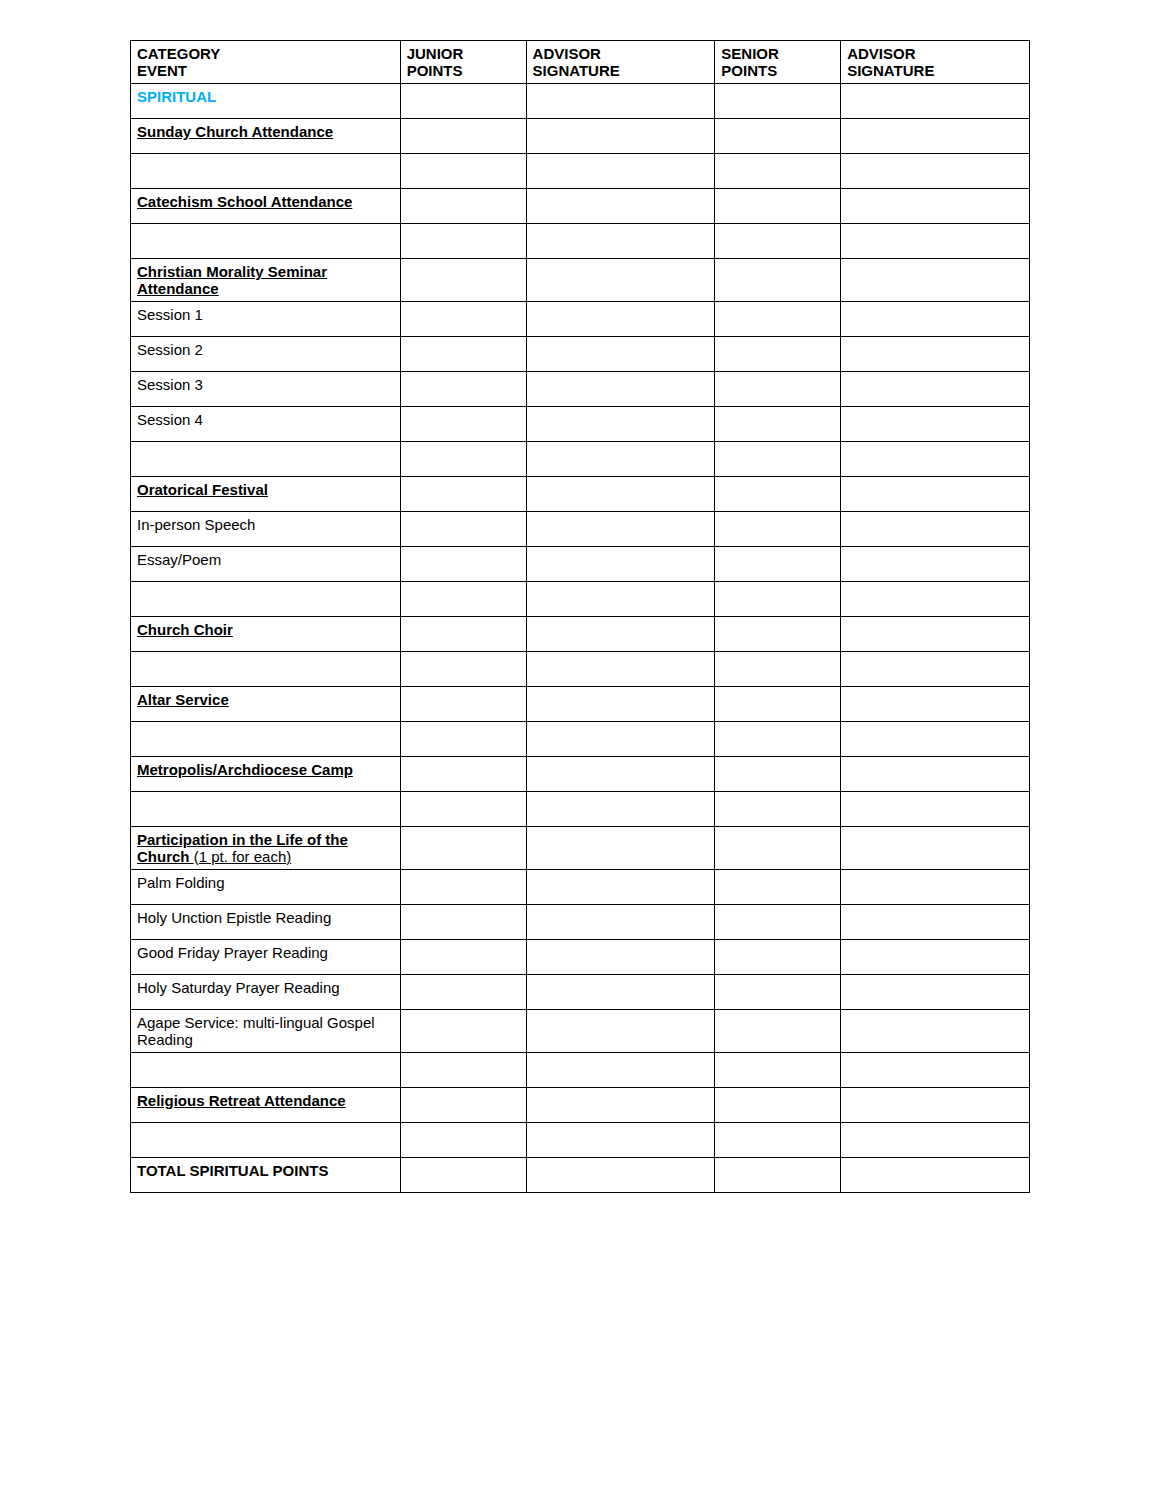| CATEGORY EVENT | JUNIOR POINTS | ADVISOR SIGNATURE | SENIOR POINTS | ADVISOR SIGNATURE |
| SPIRITUAL | | | | |
| Sunday Church Attendance | | | | |
| Catechism School Attendance | | | | |
| Christian Morality Seminar Attendance | | | | |
| Session 1 | | | | |
| Session 2 | | | | |
| Session 3 | | | | |
| Session 4 | | | | |
| Oratorical Festival | | | | |
| In-person Speech | | | | |
| Essay/Poem | | | | |
| Church Choir | | | | |
| Altar Service | | | | |
| Metropolis/Archdiocese Camp | | | | |
| Participation in the Life of the Church (1 pt. for each) | | | | |
| Palm Folding | | | | |
| Holy Unction Epistle Reading | | | | |
| Good Friday Prayer Reading | | | | |
| Holy Saturday Prayer Reading | | | | |
| Agape Service: multi-lingual Gospel Reading | | | | |
| Religious Retreat Attendance | | | | |
| TOTAL SPIRITUAL POINTS | | | | |